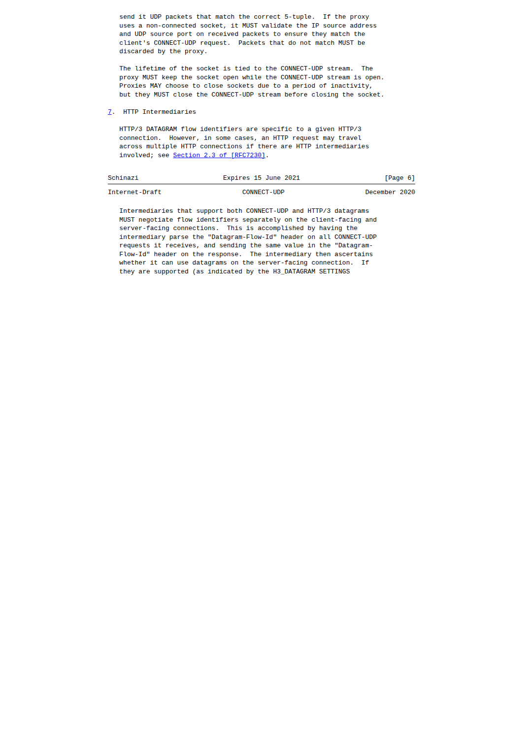send it UDP packets that match the correct 5-tuple.  If the proxy
   uses a non-connected socket, it MUST validate the IP source address
   and UDP source port on received packets to ensure they match the
   client's CONNECT-UDP request.  Packets that do not match MUST be
   discarded by the proxy.

   The lifetime of the socket is tied to the CONNECT-UDP stream.  The
   proxy MUST keep the socket open while the CONNECT-UDP stream is open.
   Proxies MAY choose to close sockets due to a period of inactivity,
   but they MUST close the CONNECT-UDP stream before closing the socket.

7.  HTTP Intermediaries

   HTTP/3 DATAGRAM flow identifiers are specific to a given HTTP/3
   connection.  However, in some cases, an HTTP request may travel
   across multiple HTTP connections if there are HTTP intermediaries
   involved; see Section 2.3 of [RFC7230].
Schinazi Expires 15 June 2021 [Page 6]
Internet-Draft CONNECT-UDP December 2020
   Intermediaries that support both CONNECT-UDP and HTTP/3 datagrams
   MUST negotiate flow identifiers separately on the client-facing and
   server-facing connections.  This is accomplished by having the
   intermediary parse the "Datagram-Flow-Id" header on all CONNECT-UDP
   requests it receives, and sending the same value in the "Datagram-
   Flow-Id" header on the response.  The intermediary then ascertains
   whether it can use datagrams on the server-facing connection.  If
   they are supported (as indicated by the H3_DATAGRAM SETTINGS